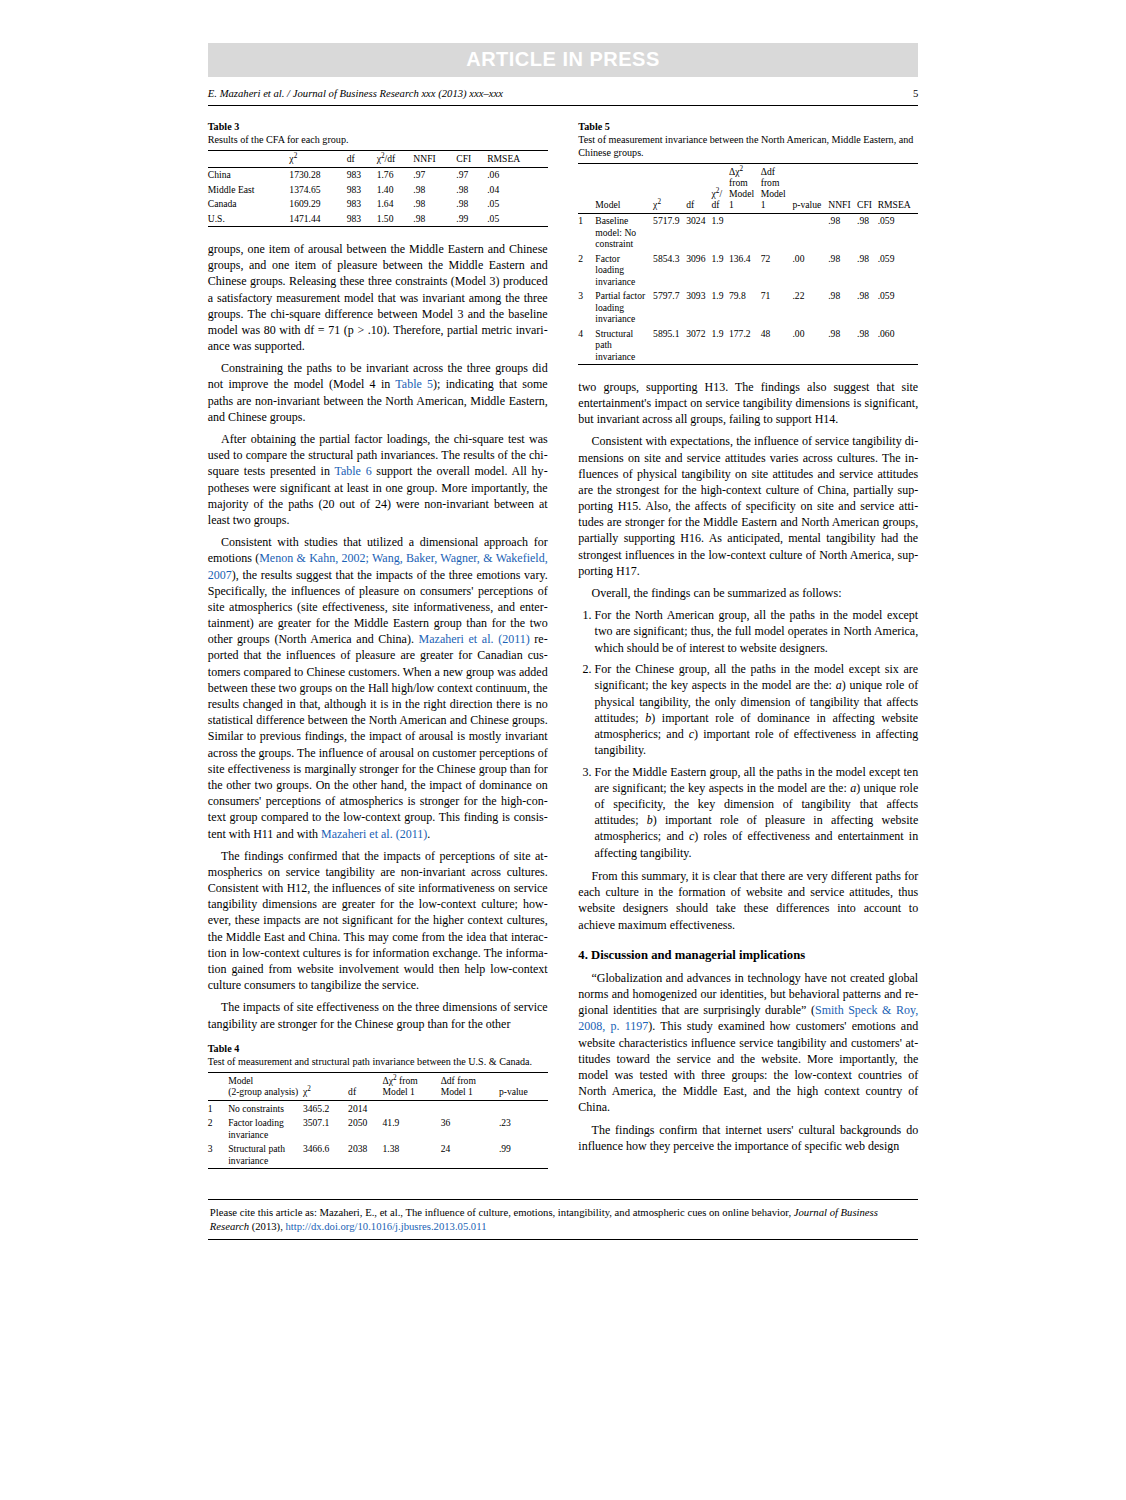ARTICLE IN PRESS
E. Mazaheri et al. / Journal of Business Research xxx (2013) xxx–xxx 5
Table 3
Results of the CFA for each group.
| | χ 2 | df | χ 2 /df | NNFI | CFI | RMSEA |
| --- | --- | --- | --- | --- | --- | --- |
| China | 1730.28 | 983 | 1.76 | .97 | .97 | .06 |
| Middle East | 1374.65 | 983 | 1.40 | .98 | .98 | .04 |
| Canada | 1609.29 | 983 | 1.64 | .98 | .98 | .05 |
| U.S. | 1471.44 | 983 | 1.50 | .98 | .99 | .05 |
groups, one item of arousal between the Middle Eastern and Chinese groups, and one item of pleasure between the Middle Eastern and Chinese groups. Releasing these three constraints (Model 3) produced a satisfactory measurement model that was invariant among the three groups. The chi-square difference between Model 3 and the baseline model was 80 with df = 71 (p > .10). Therefore, partial metric invariance was supported.
Constraining the paths to be invariant across the three groups did not improve the model (Model 4 in Table 5); indicating that some paths are non-invariant between the North American, Middle Eastern, and Chinese groups.
After obtaining the partial factor loadings, the chi-square test was used to compare the structural path invariances. The results of the chi-square tests presented in Table 6 support the overall model. All hypotheses were significant at least in one group. More importantly, the majority of the paths (20 out of 24) were non-invariant between at least two groups.
Consistent with studies that utilized a dimensional approach for emotions (Menon & Kahn, 2002; Wang, Baker, Wagner, & Wakefield, 2007), the results suggest that the impacts of the three emotions vary. Specifically, the influences of pleasure on consumers' perceptions of site atmospherics (site effectiveness, site informativeness, and entertainment) are greater for the Middle Eastern group than for the two other groups (North America and China). Mazaheri et al. (2011) reported that the influences of pleasure are greater for Canadian customers compared to Chinese customers. When a new group was added between these two groups on the Hall high/low context continuum, the results changed in that, although it is in the right direction there is no statistical difference between the North American and Chinese groups. Similar to previous findings, the impact of arousal is mostly invariant across the groups. The influence of arousal on customer perceptions of site effectiveness is marginally stronger for the Chinese group than for the other two groups. On the other hand, the impact of dominance on consumers' perceptions of atmospherics is stronger for the high-context group compared to the low-context group. This finding is consistent with H11 and with Mazaheri et al. (2011).
The findings confirmed that the impacts of perceptions of site atmospherics on service tangibility are non-invariant across cultures. Consistent with H12, the influences of site informativeness on service tangibility dimensions are greater for the low-context culture; however, these impacts are not significant for the higher context cultures, the Middle East and China. This may come from the idea that interaction in low-context cultures is for information exchange. The information gained from website involvement would then help low-context culture consumers to tangibilize the service.
The impacts of site effectiveness on the three dimensions of service tangibility are stronger for the Chinese group than for the other
Table 4
Test of measurement and structural path invariance between the U.S. & Canada.
| | Model (2-group analysis) | χ 2 | df | Δχ 2 from Model 1 | Δdf from Model 1 | p-value |
| --- | --- | --- | --- | --- | --- | --- |
| 1 | No constraints | 3465.2 | 2014 | | | |
| 2 | Factor loading invariance | 3507.1 | 2050 | 41.9 | 36 | .23 |
| 3 | Structural path invariance | 3466.6 | 2038 | 1.38 | 24 | .99 |
Table 5
Test of measurement invariance between the North American, Middle Eastern, and Chinese groups.
| | Model | χ 2 | df | χ 2 / df | Δχ 2 from Model 1 | Δdf from Model 1 | p-value | NNFI | CFI | RMSEA |
| --- | --- | --- | --- | --- | --- | --- | --- | --- | --- | --- |
| 1 | Baseline model: No constraint | 5717.9 | 3024 | 1.9 | | | | .98 | .98 | .059 |
| 2 | Factor loading invariance | 5854.3 | 3096 | 1.9 | 136.4 | 72 | .00 | .98 | .98 | .059 |
| 3 | Partial factor loading invariance | 5797.7 | 3093 | 1.9 | 79.8 | 71 | .22 | .98 | .98 | .059 |
| 4 | Structural path invariance | 5895.1 | 3072 | 1.9 | 177.2 | 48 | .00 | .98 | .98 | .060 |
two groups, supporting H13. The findings also suggest that site entertainment's impact on service tangibility dimensions is significant, but invariant across all groups, failing to support H14.
Consistent with expectations, the influence of service tangibility dimensions on site and service attitudes varies across cultures. The influences of physical tangibility on site attitudes and service attitudes are the strongest for the high-context culture of China, partially supporting H15. Also, the affects of specificity on site and service attitudes are stronger for the Middle Eastern and North American groups, partially supporting H16. As anticipated, mental tangibility had the strongest influences in the low-context culture of North America, supporting H17.
Overall, the findings can be summarized as follows:
For the North American group, all the paths in the model except two are significant; thus, the full model operates in North America, which should be of interest to website designers.
For the Chinese group, all the paths in the model except six are significant; the key aspects in the model are the: a) unique role of physical tangibility, the only dimension of tangibility that affects attitudes; b) important role of dominance in affecting website atmospherics; and c) important role of effectiveness in affecting tangibility.
For the Middle Eastern group, all the paths in the model except ten are significant; the key aspects in the model are the: a) unique role of specificity, the key dimension of tangibility that affects attitudes; b) important role of pleasure in affecting website atmospherics; and c) roles of effectiveness and entertainment in affecting tangibility.
From this summary, it is clear that there are very different paths for each culture in the formation of website and service attitudes, thus website designers should take these differences into account to achieve maximum effectiveness.
4. Discussion and managerial implications
“Globalization and advances in technology have not created global norms and homogenized our identities, but behavioral patterns and regional identities that are surprisingly durable” (Smith Speck & Roy, 2008, p. 1197). This study examined how customers' emotions and website characteristics influence service tangibility and customers' attitudes toward the service and the website. More importantly, the model was tested with three groups: the low-context countries of North America, the Middle East, and the high context country of China.
The findings confirm that internet users' cultural backgrounds do influence how they perceive the importance of specific web design
Please cite this article as: Mazaheri, E., et al., The influence of culture, emotions, intangibility, and atmospheric cues on online behavior, Journal of Business Research (2013), http://dx.doi.org/10.1016/j.jbusres.2013.05.011